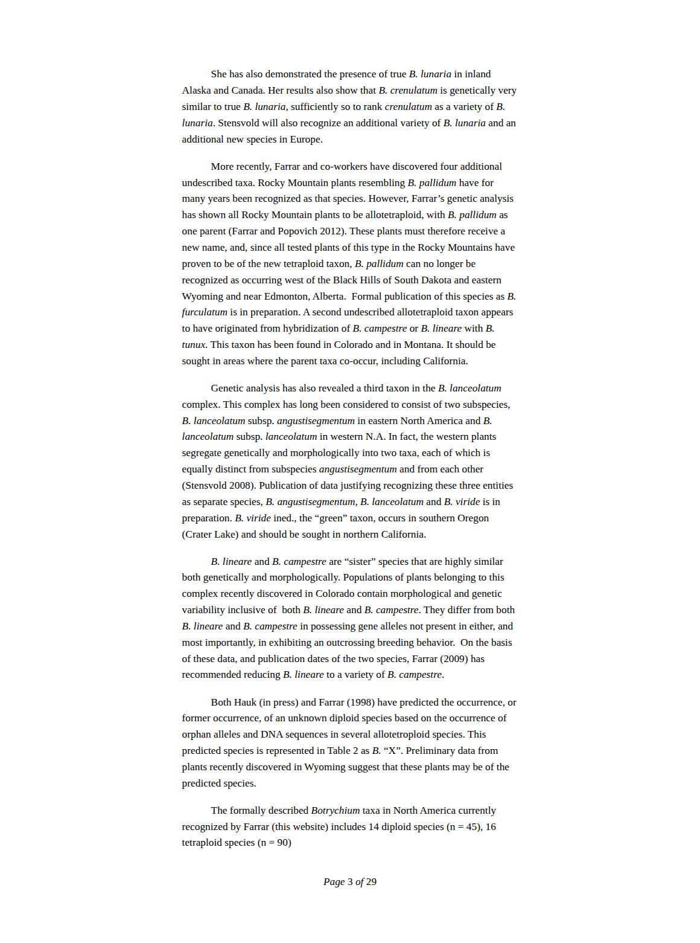She has also demonstrated the presence of true B. lunaria in inland Alaska and Canada. Her results also show that B. crenulatum is genetically very similar to true B. lunaria, sufficiently so to rank crenulatum as a variety of B. lunaria. Stensvold will also recognize an additional variety of B. lunaria and an additional new species in Europe.
More recently, Farrar and co-workers have discovered four additional undescribed taxa. Rocky Mountain plants resembling B. pallidum have for many years been recognized as that species. However, Farrar’s genetic analysis has shown all Rocky Mountain plants to be allotetraploid, with B. pallidum as one parent (Farrar and Popovich 2012). These plants must therefore receive a new name, and, since all tested plants of this type in the Rocky Mountains have proven to be of the new tetraploid taxon, B. pallidum can no longer be recognized as occurring west of the Black Hills of South Dakota and eastern Wyoming and near Edmonton, Alberta. Formal publication of this species as B. furculatum is in preparation. A second undescribed allotetraploid taxon appears to have originated from hybridization of B. campestre or B. lineare with B. tunux. This taxon has been found in Colorado and in Montana. It should be sought in areas where the parent taxa co-occur, including California.
Genetic analysis has also revealed a third taxon in the B. lanceolatum complex. This complex has long been considered to consist of two subspecies, B. lanceolatum subsp. angustisegmentum in eastern North America and B. lanceolatum subsp. lanceolatum in western N.A. In fact, the western plants segregate genetically and morphologically into two taxa, each of which is equally distinct from subspecies angustisegmentum and from each other (Stensvold 2008). Publication of data justifying recognizing these three entities as separate species, B. angustisegmentum, B. lanceolatum and B. viride is in preparation. B. viride ined., the “green” taxon, occurs in southern Oregon (Crater Lake) and should be sought in northern California.
B. lineare and B. campestre are “sister” species that are highly similar both genetically and morphologically. Populations of plants belonging to this complex recently discovered in Colorado contain morphological and genetic variability inclusive of both B. lineare and B. campestre. They differ from both B. lineare and B. campestre in possessing gene alleles not present in either, and most importantly, in exhibiting an outcrossing breeding behavior. On the basis of these data, and publication dates of the two species, Farrar (2009) has recommended reducing B. lineare to a variety of B. campestre.
Both Hauk (in press) and Farrar (1998) have predicted the occurrence, or former occurrence, of an unknown diploid species based on the occurrence of orphan alleles and DNA sequences in several allotetroploid species. This predicted species is represented in Table 2 as B. “X”. Preliminary data from plants recently discovered in Wyoming suggest that these plants may be of the predicted species.
The formally described Botrychium taxa in North America currently recognized by Farrar (this website) includes 14 diploid species (n = 45), 16 tetraploid species (n = 90)
Page 3 of 29